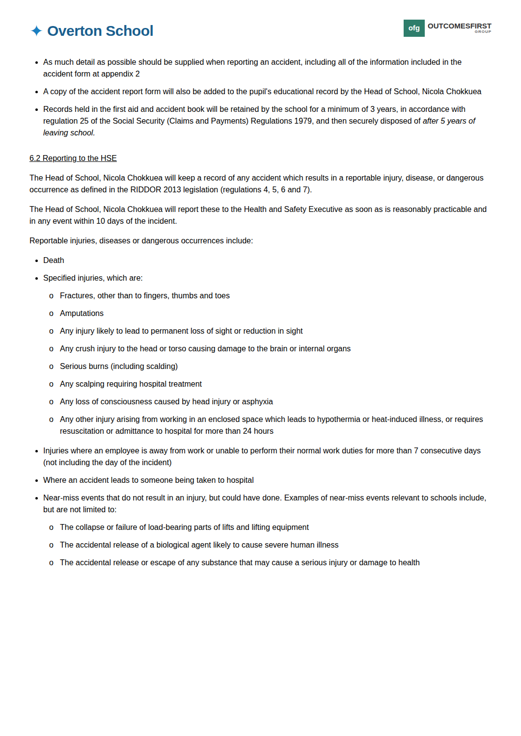✦ Overton School
ofg OUTCOMESFIRSTGROUP
As much detail as possible should be supplied when reporting an accident, including all of the information included in the accident form at appendix 2
A copy of the accident report form will also be added to the pupil's educational record by the Head of School, Nicola Chokkuea
Records held in the first aid and accident book will be retained by the school for a minimum of 3 years, in accordance with regulation 25 of the Social Security (Claims and Payments) Regulations 1979, and then securely disposed of after 5 years of leaving school.
6.2 Reporting to the HSE
The Head of School, Nicola Chokkuea will keep a record of any accident which results in a reportable injury, disease, or dangerous occurrence as defined in the RIDDOR 2013 legislation (regulations 4, 5, 6 and 7).
The Head of School, Nicola Chokkuea will report these to the Health and Safety Executive as soon as is reasonably practicable and in any event within 10 days of the incident.
Reportable injuries, diseases or dangerous occurrences include:
Death
Specified injuries, which are:
Fractures, other than to fingers, thumbs and toes
Amputations
Any injury likely to lead to permanent loss of sight or reduction in sight
Any crush injury to the head or torso causing damage to the brain or internal organs
Serious burns (including scalding)
Any scalping requiring hospital treatment
Any loss of consciousness caused by head injury or asphyxia
Any other injury arising from working in an enclosed space which leads to hypothermia or heat-induced illness, or requires resuscitation or admittance to hospital for more than 24 hours
Injuries where an employee is away from work or unable to perform their normal work duties for more than 7 consecutive days (not including the day of the incident)
Where an accident leads to someone being taken to hospital
Near-miss events that do not result in an injury, but could have done. Examples of near-miss events relevant to schools include, but are not limited to:
The collapse or failure of load-bearing parts of lifts and lifting equipment
The accidental release of a biological agent likely to cause severe human illness
The accidental release or escape of any substance that may cause a serious injury or damage to health